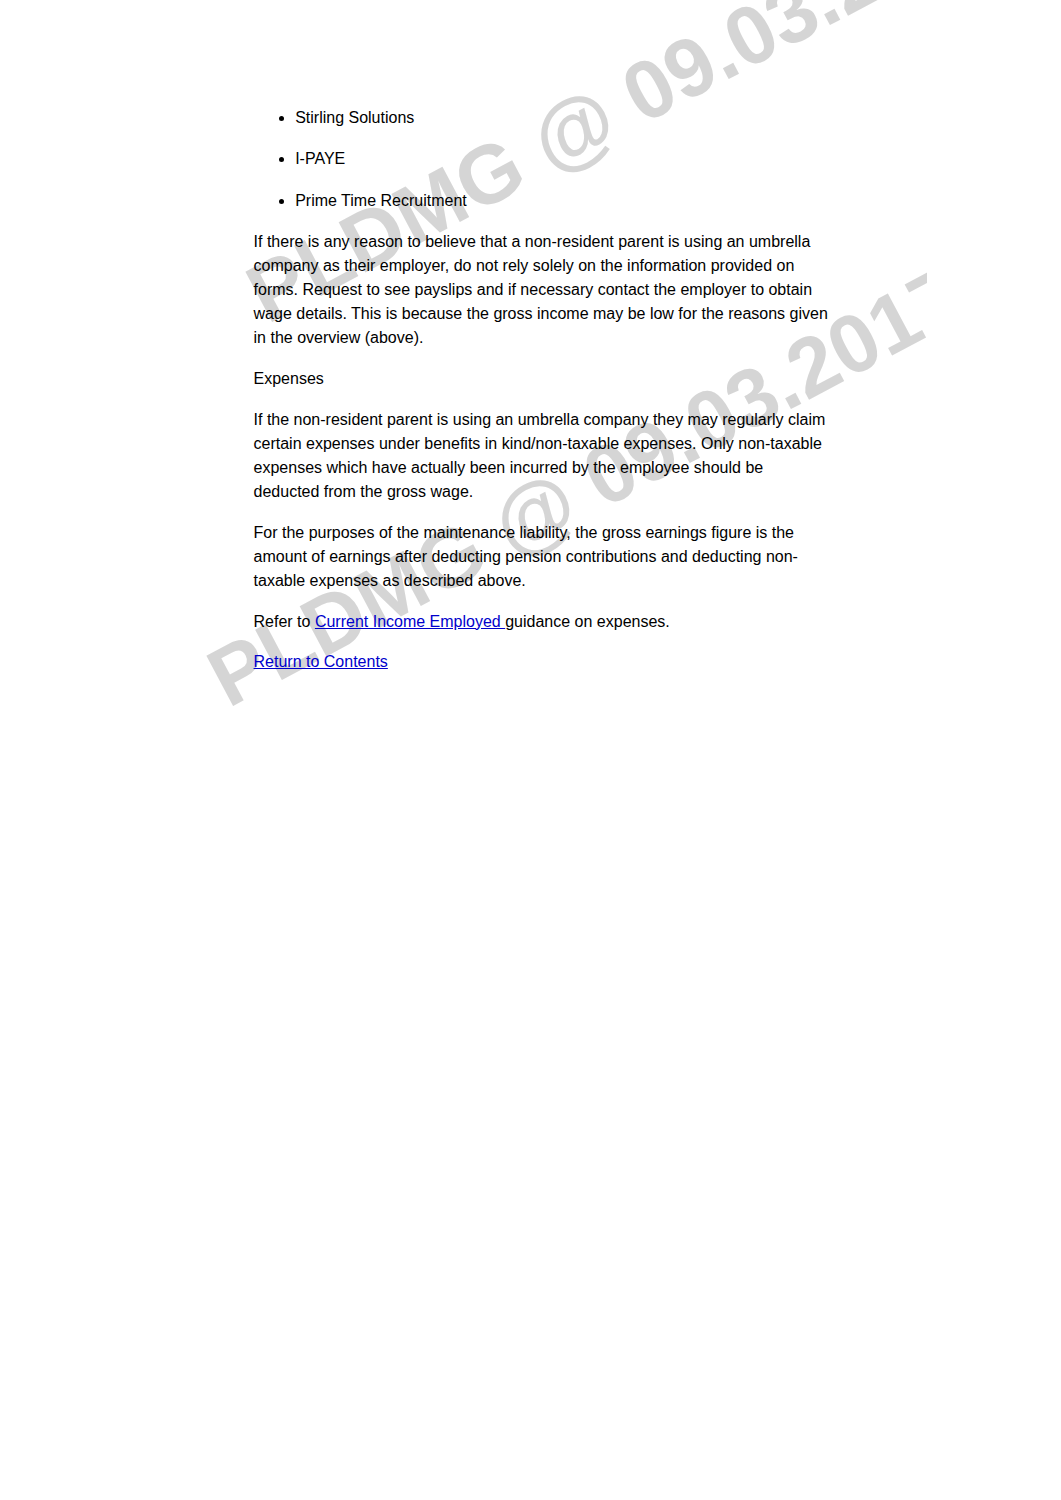PLDMG @ 09.03.2017
PLDMG @ 09.03.2017
Stirling Solutions
I-PAYE
Prime Time Recruitment
If there is any reason to believe that a non-resident parent is using an umbrella company as their employer, do not rely solely on the information provided on forms. Request to see payslips and if necessary contact the employer to obtain wage details. This is because the gross income may be low for the reasons given in the overview (above).
Expenses
If the non-resident parent is using an umbrella company they may regularly claim certain expenses under benefits in kind/non-taxable expenses. Only non-taxable expenses which have actually been incurred by the employee should be deducted from the gross wage.
For the purposes of the maintenance liability, the gross earnings figure is the amount of earnings after deducting pension contributions and deducting non-taxable expenses as described above.
Refer to Current Income Employed guidance on expenses.
Return to Contents